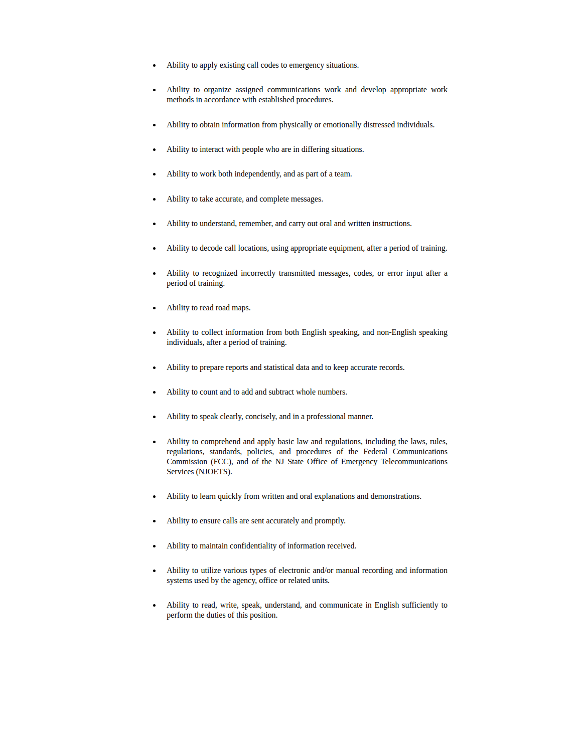Ability to apply existing call codes to emergency situations.
Ability to organize assigned communications work and develop appropriate work methods in accordance with established procedures.
Ability to obtain information from physically or emotionally distressed individuals.
Ability to interact with people who are in differing situations.
Ability to work both independently, and as part of a team.
Ability to take accurate, and complete messages.
Ability to understand, remember, and carry out oral and written instructions.
Ability to decode call locations, using appropriate equipment, after a period of training.
Ability to recognized incorrectly transmitted messages, codes, or error input after a period of training.
Ability to read road maps.
Ability to collect information from both English speaking, and non-English speaking individuals, after a period of training.
Ability to prepare reports and statistical data and to keep accurate records.
Ability to count and to add and subtract whole numbers.
Ability to speak clearly, concisely, and in a professional manner.
Ability to comprehend and apply basic law and regulations, including the laws, rules, regulations, standards, policies, and procedures of the Federal Communications Commission (FCC), and of the NJ State Office of Emergency Telecommunications Services (NJOETS).
Ability to learn quickly from written and oral explanations and demonstrations.
Ability to ensure calls are sent accurately and promptly.
Ability to maintain confidentiality of information received.
Ability to utilize various types of electronic and/or manual recording and information systems used by the agency, office or related units.
Ability to read, write, speak, understand, and communicate in English sufficiently to perform the duties of this position.